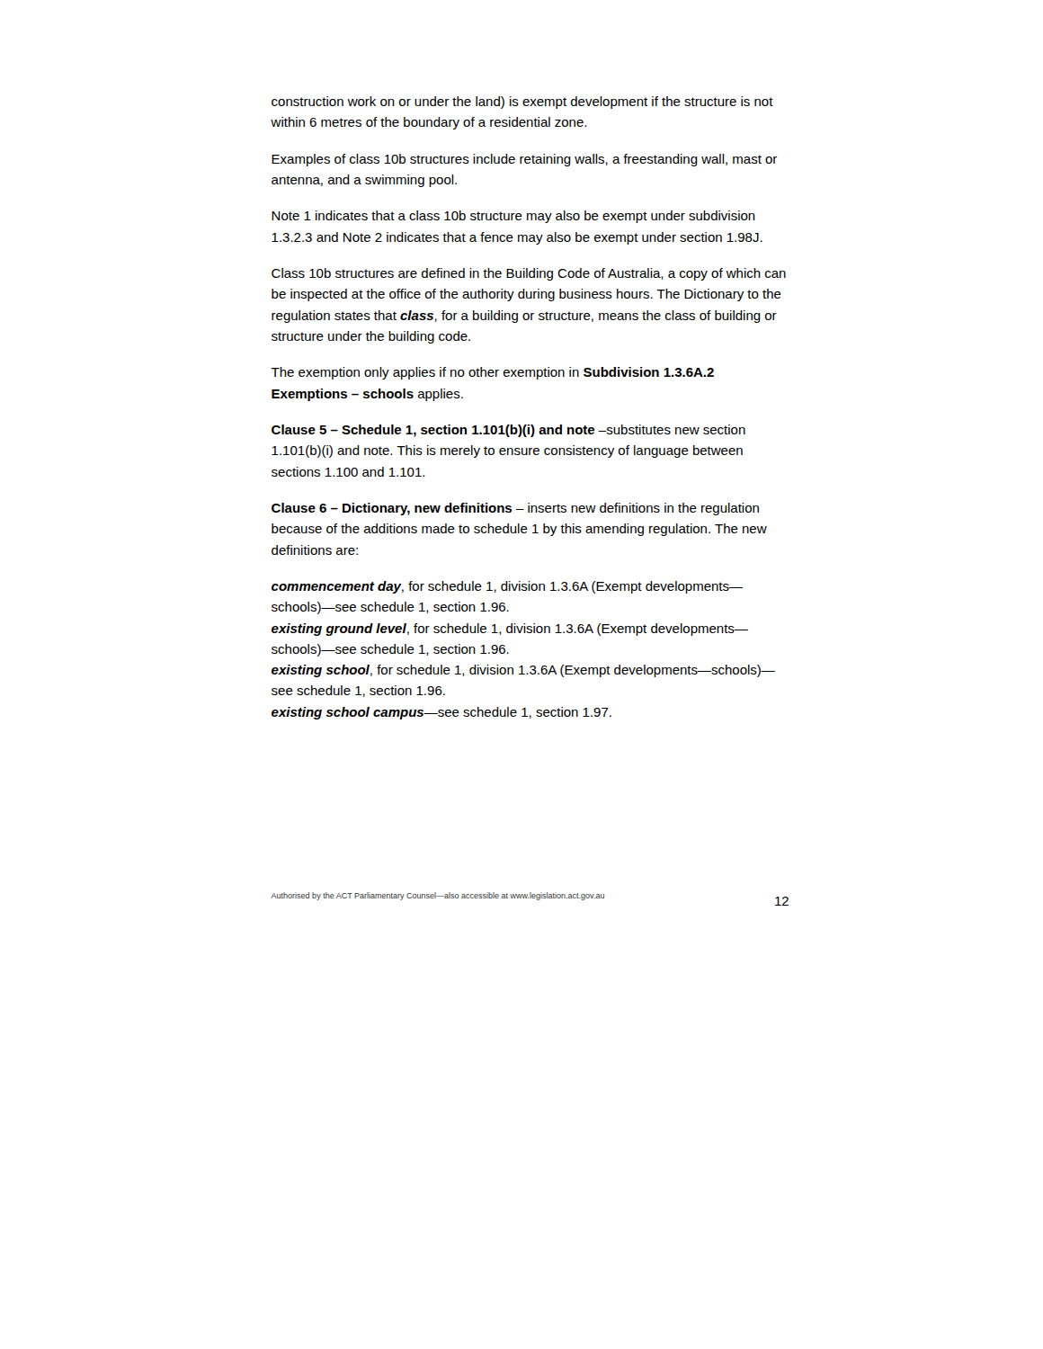construction work on or under the land) is exempt development if the structure is not within 6 metres of the boundary of a residential zone.
Examples of class 10b structures include retaining walls, a freestanding wall, mast or antenna, and a swimming pool.
Note 1 indicates that a class 10b structure may also be exempt under subdivision 1.3.2.3 and Note 2 indicates that a fence may also be exempt under section 1.98J.
Class 10b structures are defined in the Building Code of Australia, a copy of which can be inspected at the office of the authority during business hours. The Dictionary to the regulation states that class, for a building or structure, means the class of building or structure under the building code.
The exemption only applies if no other exemption in Subdivision 1.3.6A.2 Exemptions – schools applies.
Clause 5 – Schedule 1, section 1.101(b)(i) and note –substitutes new section 1.101(b)(i) and note. This is merely to ensure consistency of language between sections 1.100 and 1.101.
Clause 6 – Dictionary, new definitions – inserts new definitions in the regulation because of the additions made to schedule 1 by this amending regulation. The new definitions are:
commencement day, for schedule 1, division 1.3.6A (Exempt developments—schools)—see schedule 1, section 1.96.
existing ground level, for schedule 1, division 1.3.6A (Exempt developments—schools)—see schedule 1, section 1.96.
existing school, for schedule 1, division 1.3.6A (Exempt developments—schools)—see schedule 1, section 1.96.
existing school campus—see schedule 1, section 1.97.
Authorised by the ACT Parliamentary Counsel—also accessible at www.legislation.act.gov.au 12